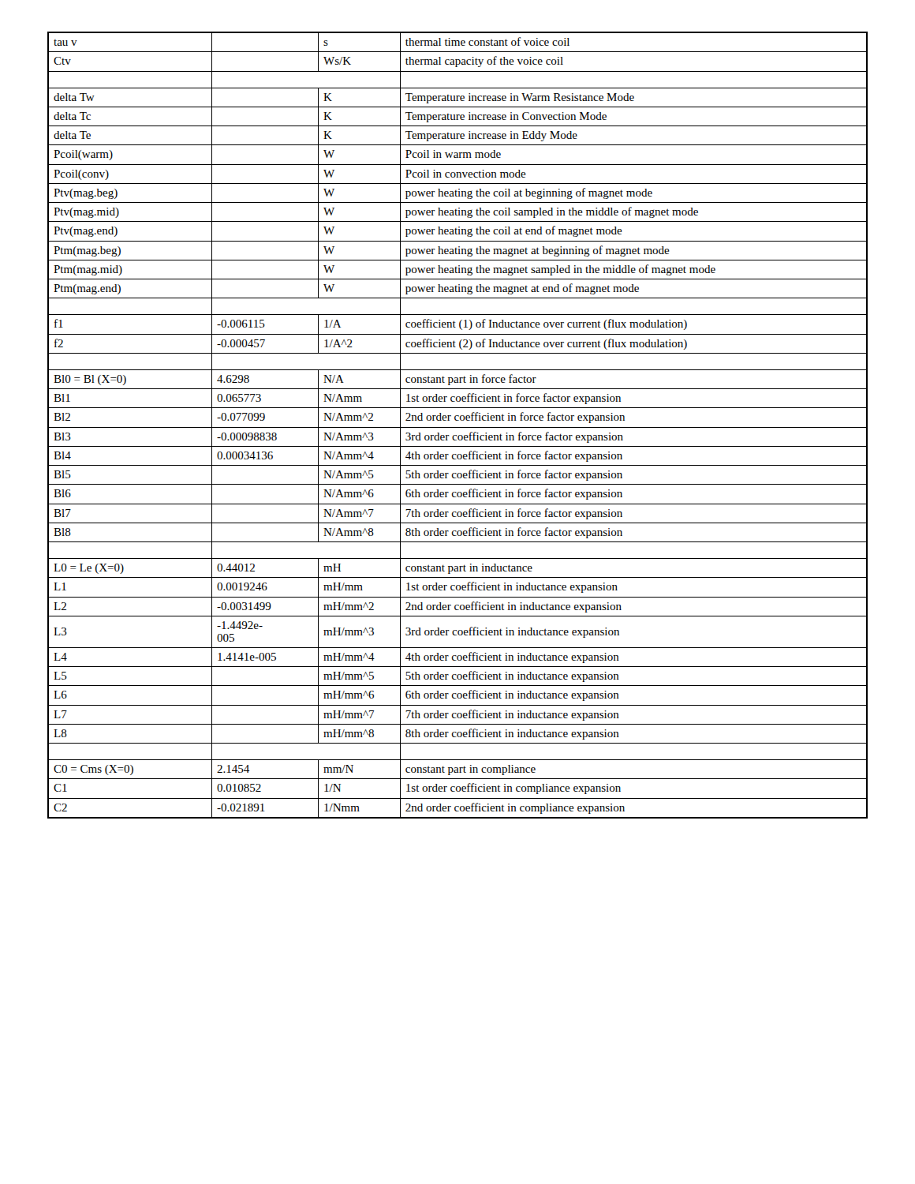| tau v | | s | thermal time constant of voice coil |
| Ctv | | Ws/K | thermal capacity of the voice coil |
| delta Tw | | K | Temperature increase in Warm Resistance Mode |
| delta Tc | | K | Temperature increase in Convection Mode |
| delta Te | | K | Temperature increase in Eddy Mode |
| Pcoil(warm) | | W | Pcoil in warm mode |
| Pcoil(conv) | | W | Pcoil in convection mode |
| Ptv(mag.beg) | | W | power heating the coil at beginning of magnet mode |
| Ptv(mag.mid) | | W | power heating the coil sampled in the middle of magnet mode |
| Ptv(mag.end) | | W | power heating the coil at end of magnet mode |
| Ptm(mag.beg) | | W | power heating the magnet at beginning of magnet mode |
| Ptm(mag.mid) | | W | power heating the magnet sampled in the middle of magnet mode |
| Ptm(mag.end) | | W | power heating the magnet at end of magnet mode |
| f1 | -0.006115 | 1/A | coefficient (1) of Inductance over current (flux modulation) |
| f2 | -0.000457 | 1/A^2 | coefficient (2) of Inductance over current (flux modulation) |
| Bl0 = Bl (X=0) | 4.6298 | N/A | constant part in force factor |
| Bl1 | 0.065773 | N/Amm | 1st order coefficient in force factor expansion |
| Bl2 | -0.077099 | N/Amm^2 | 2nd order coefficient in force factor expansion |
| Bl3 | -0.00098838 | N/Amm^3 | 3rd order coefficient in force factor expansion |
| Bl4 | 0.00034136 | N/Amm^4 | 4th order coefficient in force factor expansion |
| Bl5 | | N/Amm^5 | 5th order coefficient in force factor expansion |
| Bl6 | | N/Amm^6 | 6th order coefficient in force factor expansion |
| Bl7 | | N/Amm^7 | 7th order coefficient in force factor expansion |
| Bl8 | | N/Amm^8 | 8th order coefficient in force factor expansion |
| L0 = Le (X=0) | 0.44012 | mH | constant part in inductance |
| L1 | 0.0019246 | mH/mm | 1st order coefficient in inductance expansion |
| L2 | -0.0031499 | mH/mm^2 | 2nd order coefficient in inductance expansion |
| L3 | -1.4492e- 005 | mH/mm^3 | 3rd order coefficient in inductance expansion |
| L4 | 1.4141e-005 | mH/mm^4 | 4th order coefficient in inductance expansion |
| L5 | | mH/mm^5 | 5th order coefficient in inductance expansion |
| L6 | | mH/mm^6 | 6th order coefficient in inductance expansion |
| L7 | | mH/mm^7 | 7th order coefficient in inductance expansion |
| L8 | | mH/mm^8 | 8th order coefficient in inductance expansion |
| C0 = Cms (X=0) | 2.1454 | mm/N | constant part in compliance |
| C1 | 0.010852 | 1/N | 1st order coefficient in compliance expansion |
| C2 | -0.021891 | 1/Nmm | 2nd order coefficient in compliance expansion |